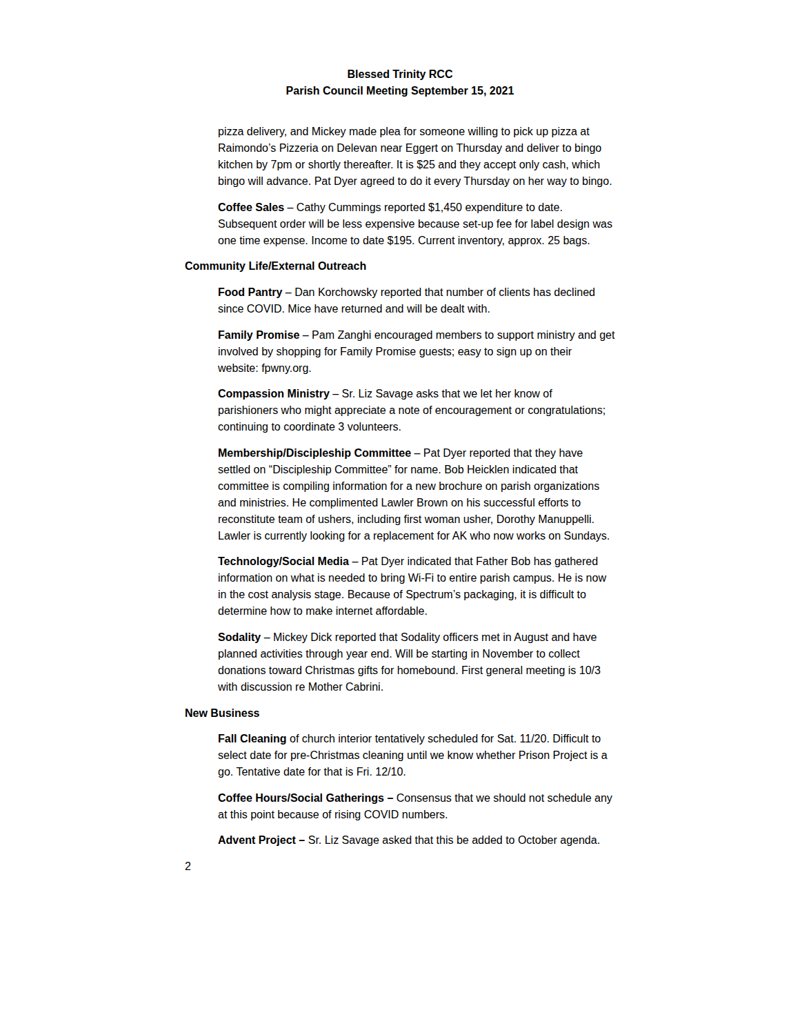Blessed Trinity RCC Parish Council Meeting September 15, 2021
pizza delivery, and Mickey made plea for someone willing to pick up pizza at Raimondo’s Pizzeria on Delevan near Eggert on Thursday and deliver to bingo kitchen by 7pm or shortly thereafter. It is $25 and they accept only cash, which bingo will advance. Pat Dyer agreed to do it every Thursday on her way to bingo.
Coffee Sales – Cathy Cummings reported $1,450 expenditure to date. Subsequent order will be less expensive because set-up fee for label design was one time expense. Income to date $195. Current inventory, approx. 25 bags.
Community Life/External Outreach
Food Pantry – Dan Korchowsky reported that number of clients has declined since COVID. Mice have returned and will be dealt with.
Family Promise – Pam Zanghi encouraged members to support ministry and get involved by shopping for Family Promise guests; easy to sign up on their website: fpwny.org.
Compassion Ministry – Sr. Liz Savage asks that we let her know of parishioners who might appreciate a note of encouragement or congratulations; continuing to coordinate 3 volunteers.
Membership/Discipleship Committee – Pat Dyer reported that they have settled on “Discipleship Committee” for name. Bob Heicklen indicated that committee is compiling information for a new brochure on parish organizations and ministries. He complimented Lawler Brown on his successful efforts to reconstitute team of ushers, including first woman usher, Dorothy Manuppelli. Lawler is currently looking for a replacement for AK who now works on Sundays.
Technology/Social Media – Pat Dyer indicated that Father Bob has gathered information on what is needed to bring Wi-Fi to entire parish campus. He is now in the cost analysis stage. Because of Spectrum’s packaging, it is difficult to determine how to make internet affordable.
Sodality – Mickey Dick reported that Sodality officers met in August and have planned activities through year end. Will be starting in November to collect donations toward Christmas gifts for homebound. First general meeting is 10/3 with discussion re Mother Cabrini.
New Business
Fall Cleaning of church interior tentatively scheduled for Sat. 11/20. Difficult to select date for pre-Christmas cleaning until we know whether Prison Project is a go. Tentative date for that is Fri. 12/10.
Coffee Hours/Social Gatherings – Consensus that we should not schedule any at this point because of rising COVID numbers.
Advent Project – Sr. Liz Savage asked that this be added to October agenda.
2